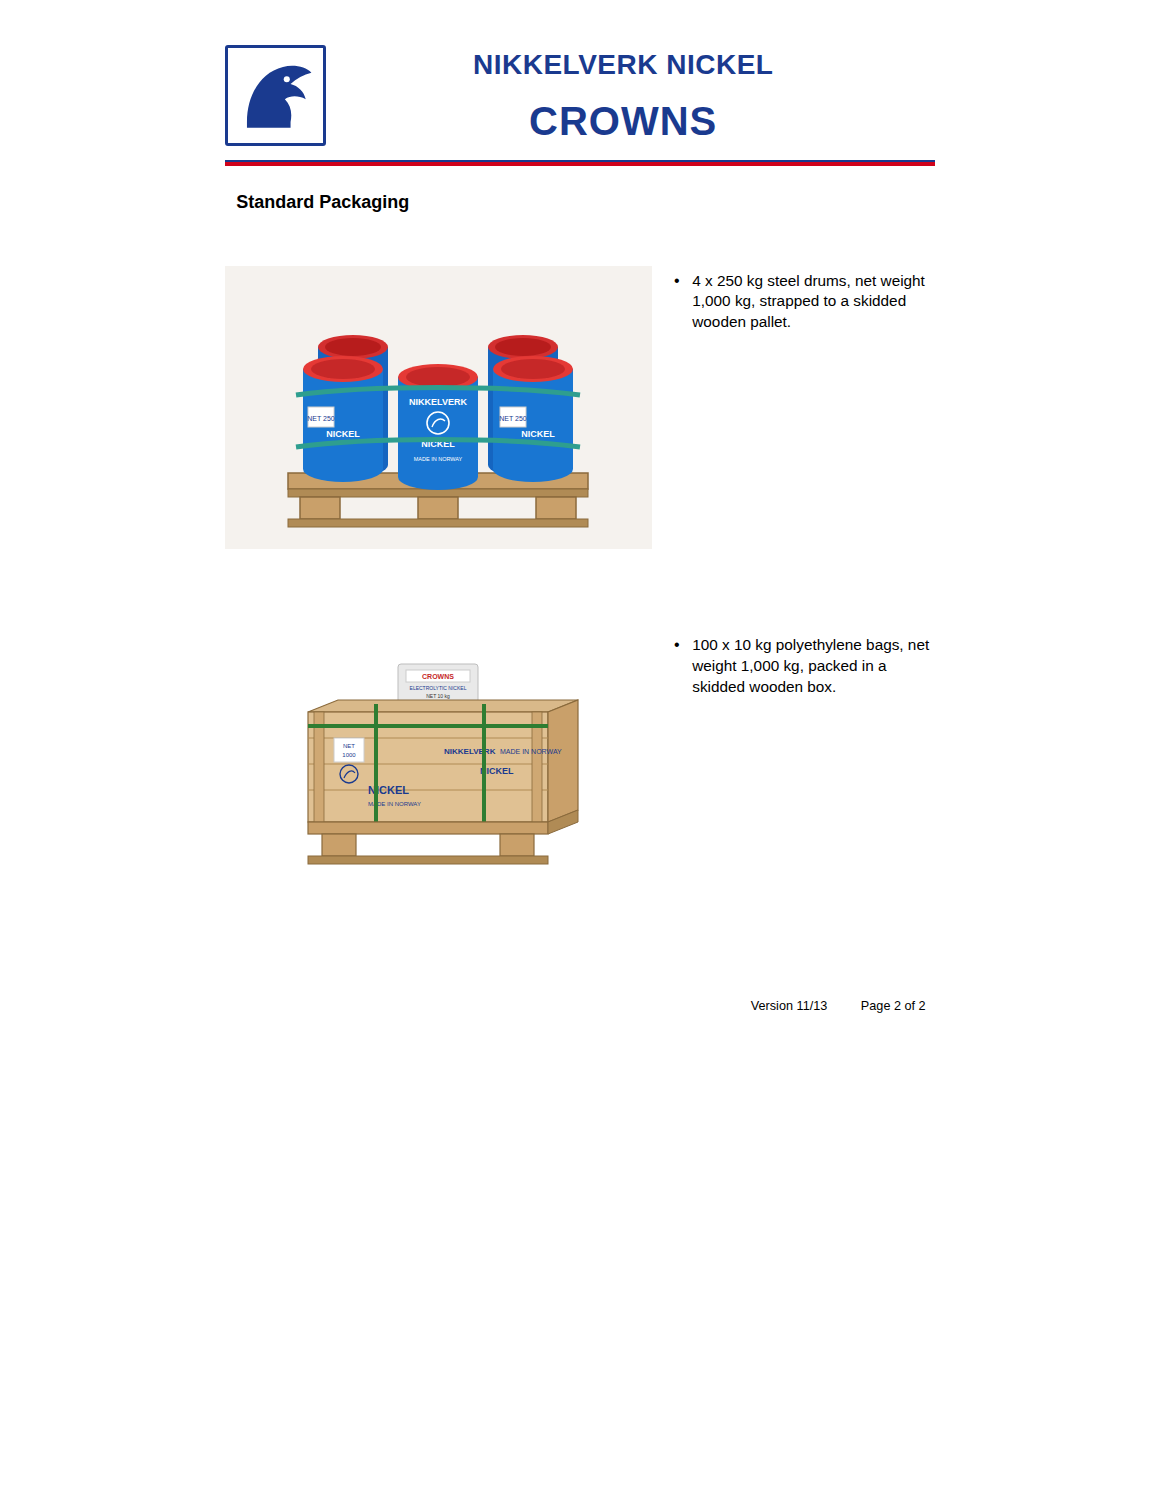NIKKELVERK NICKEL
CROWNS
Standard Packaging
NET 250 NICKEL NIKKELVERK NICKEL MADE IN NORWAY NET 250 NICKEL
4 x 250 kg steel drums, net weight 1,000 kg, strapped to a skidded wooden pallet.
CROWNS ELECTROLYTIC NICKEL NET 10 kg NET 1000 NICKEL MADE IN NORWAY NIKKELVERK MADE IN NORWAY NICKEL
100 x 10 kg polyethylene bags, net weight 1,000 kg, packed in a skidded wooden box.
Version 11/13 Page 2 of 2